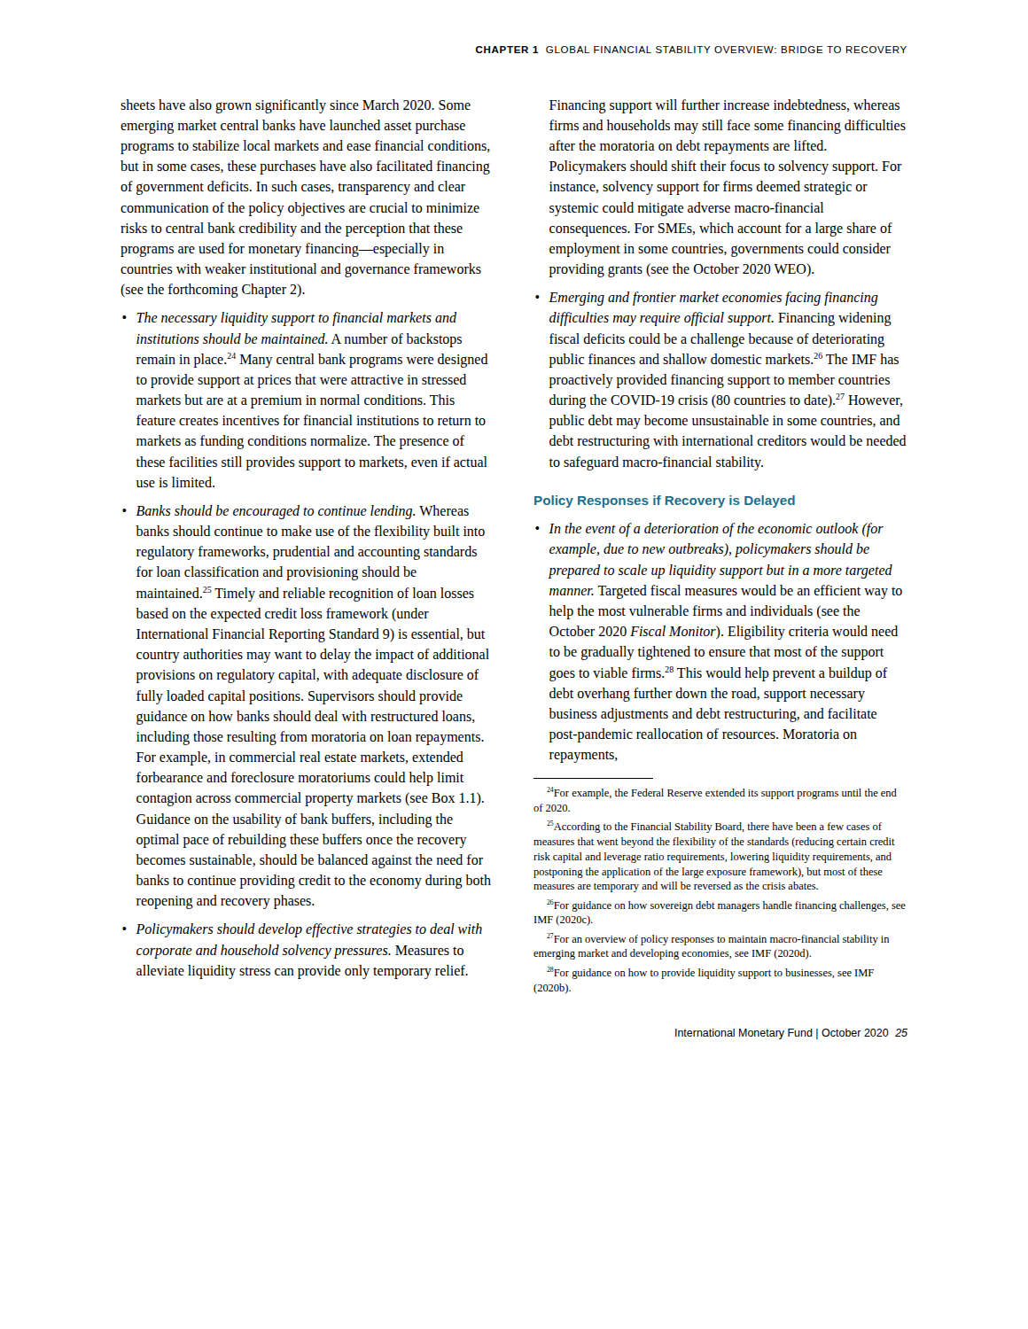CHAPTER 1 GLOBAL FINANCIAL STABILITY OVERVIEW: BRIDGE TO RECOVERY
sheets have also grown significantly since March 2020. Some emerging market central banks have launched asset purchase programs to stabilize local markets and ease financial conditions, but in some cases, these purchases have also facilitated financing of government deficits. In such cases, transparency and clear communication of the policy objectives are crucial to minimize risks to central bank credibility and the perception that these programs are used for monetary financing—especially in countries with weaker institutional and governance frameworks (see the forthcoming Chapter 2).
The necessary liquidity support to financial markets and institutions should be maintained. A number of backstops remain in place.24 Many central bank programs were designed to provide support at prices that were attractive in stressed markets but are at a premium in normal conditions. This feature creates incentives for financial institutions to return to markets as funding conditions normalize. The presence of these facilities still provides support to markets, even if actual use is limited.
Banks should be encouraged to continue lending. Whereas banks should continue to make use of the flexibility built into regulatory frameworks, prudential and accounting standards for loan classification and provisioning should be maintained.25 Timely and reliable recognition of loan losses based on the expected credit loss framework (under International Financial Reporting Standard 9) is essential, but country authorities may want to delay the impact of additional provisions on regulatory capital, with adequate disclosure of fully loaded capital positions. Supervisors should provide guidance on how banks should deal with restructured loans, including those resulting from moratoria on loan repayments. For example, in commercial real estate markets, extended forbearance and foreclosure moratoriums could help limit contagion across commercial property markets (see Box 1.1). Guidance on the usability of bank buffers, including the optimal pace of rebuilding these buffers once the recovery becomes sustainable, should be balanced against the need for banks to continue providing credit to the economy during both reopening and recovery phases.
Policymakers should develop effective strategies to deal with corporate and household solvency pressures. Measures to alleviate liquidity stress can provide only temporary relief. Financing support will further increase indebtedness, whereas firms and households may still face some financing difficulties after the moratoria on debt repayments are lifted. Policymakers should shift their focus to solvency support. For instance, solvency support for firms deemed strategic or systemic could mitigate adverse macro-financial consequences. For SMEs, which account for a large share of employment in some countries, governments could consider providing grants (see the October 2020 WEO).
Emerging and frontier market economies facing financing difficulties may require official support. Financing widening fiscal deficits could be a challenge because of deteriorating public finances and shallow domestic markets.26 The IMF has proactively provided financing support to member countries during the COVID-19 crisis (80 countries to date).27 However, public debt may become unsustainable in some countries, and debt restructuring with international creditors would be needed to safeguard macro-financial stability.
Policy Responses if Recovery is Delayed
In the event of a deterioration of the economic outlook (for example, due to new outbreaks), policymakers should be prepared to scale up liquidity support but in a more targeted manner. Targeted fiscal measures would be an efficient way to help the most vulnerable firms and individuals (see the October 2020 Fiscal Monitor). Eligibility criteria would need to be gradually tightened to ensure that most of the support goes to viable firms.28 This would help prevent a buildup of debt overhang further down the road, support necessary business adjustments and debt restructuring, and facilitate post-pandemic reallocation of resources. Moratoria on repayments,
24For example, the Federal Reserve extended its support programs until the end of 2020.
25According to the Financial Stability Board, there have been a few cases of measures that went beyond the flexibility of the standards (reducing certain credit risk capital and leverage ratio requirements, lowering liquidity requirements, and postponing the application of the large exposure framework), but most of these measures are temporary and will be reversed as the crisis abates.
26For guidance on how sovereign debt managers handle financing challenges, see IMF (2020c).
27For an overview of policy responses to maintain macro-financial stability in emerging market and developing economies, see IMF (2020d).
28For guidance on how to provide liquidity support to businesses, see IMF (2020b).
International Monetary Fund | October 202025